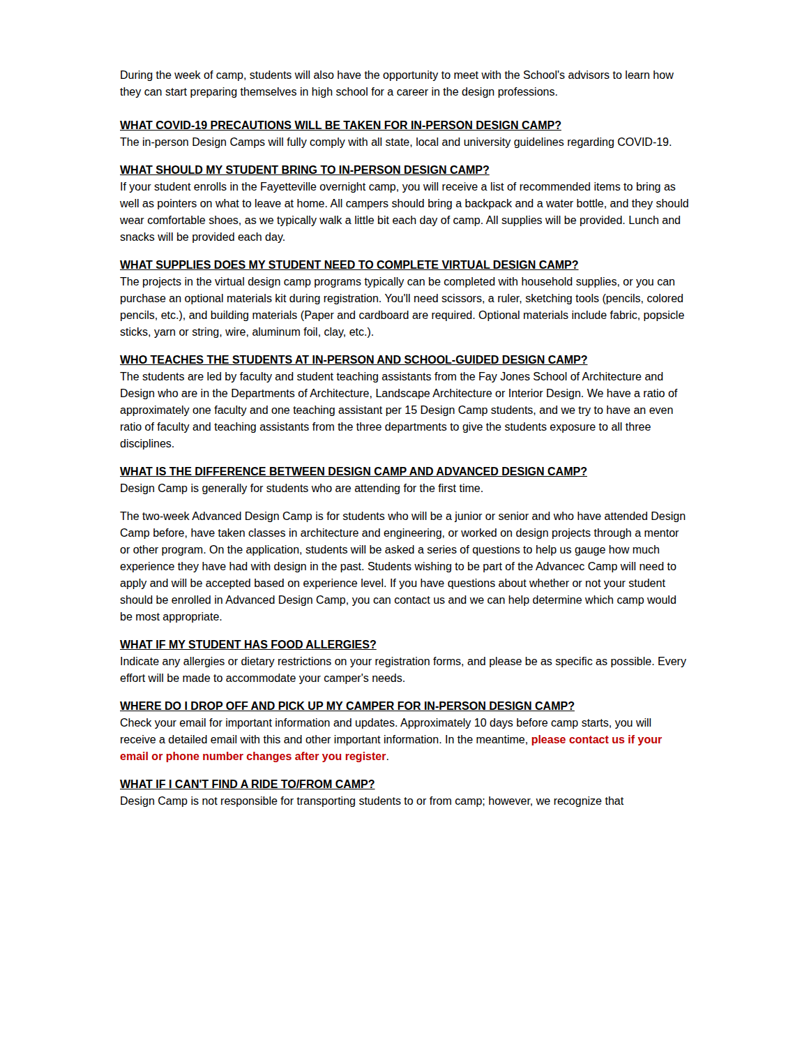During the week of camp, students will also have the opportunity to meet with the School's advisors to learn how they can start preparing themselves in high school for a career in the design professions.
What COVID-19 precautions will be taken for in-person Design Camp?
The in-person Design Camps will fully comply with all state, local and university guidelines regarding COVID-19.
What should my student bring to in-person Design Camp?
If your student enrolls in the Fayetteville overnight camp, you will receive a list of recommended items to bring as well as pointers on what to leave at home. All campers should bring a backpack and a water bottle, and they should wear comfortable shoes, as we typically walk a little bit each day of camp. All supplies will be provided. Lunch and snacks will be provided each day.
What supplies does my student need to complete virtual Design Camp?
The projects in the virtual design camp programs typically can be completed with household supplies, or you can purchase an optional materials kit during registration. You'll need scissors, a ruler, sketching tools (pencils, colored pencils, etc.), and building materials (Paper and cardboard are required. Optional materials include fabric, popsicle sticks, yarn or string, wire, aluminum foil, clay, etc.).
Who teaches the students at in-person and school-guided Design Camp?
The students are led by faculty and student teaching assistants from the Fay Jones School of Architecture and Design who are in the Departments of Architecture, Landscape Architecture or Interior Design. We have a ratio of approximately one faculty and one teaching assistant per 15 Design Camp students, and we try to have an even ratio of faculty and teaching assistants from the three departments to give the students exposure to all three disciplines.
What is the difference between Design Camp and Advanced Design Camp?
Design Camp is generally for students who are attending for the first time.
The two-week Advanced Design Camp is for students who will be a junior or senior and who have attended Design Camp before, have taken classes in architecture and engineering, or worked on design projects through a mentor or other program. On the application, students will be asked a series of questions to help us gauge how much experience they have had with design in the past. Students wishing to be part of the Advancec Camp will need to apply and will be accepted based on experience level. If you have questions about whether or not your student should be enrolled in Advanced Design Camp, you can contact us and we can help determine which camp would be most appropriate.
What if my student has food allergies?
Indicate any allergies or dietary restrictions on your registration forms, and please be as specific as possible. Every effort will be made to accommodate your camper's needs.
Where do I drop off and pick up my camper for in-person Design Camp?
Check your email for important information and updates. Approximately 10 days before camp starts, you will receive a detailed email with this and other important information. In the meantime, please contact us if your email or phone number changes after you register.
What if I can't find a ride to/from camp?
Design Camp is not responsible for transporting students to or from camp; however, we recognize that